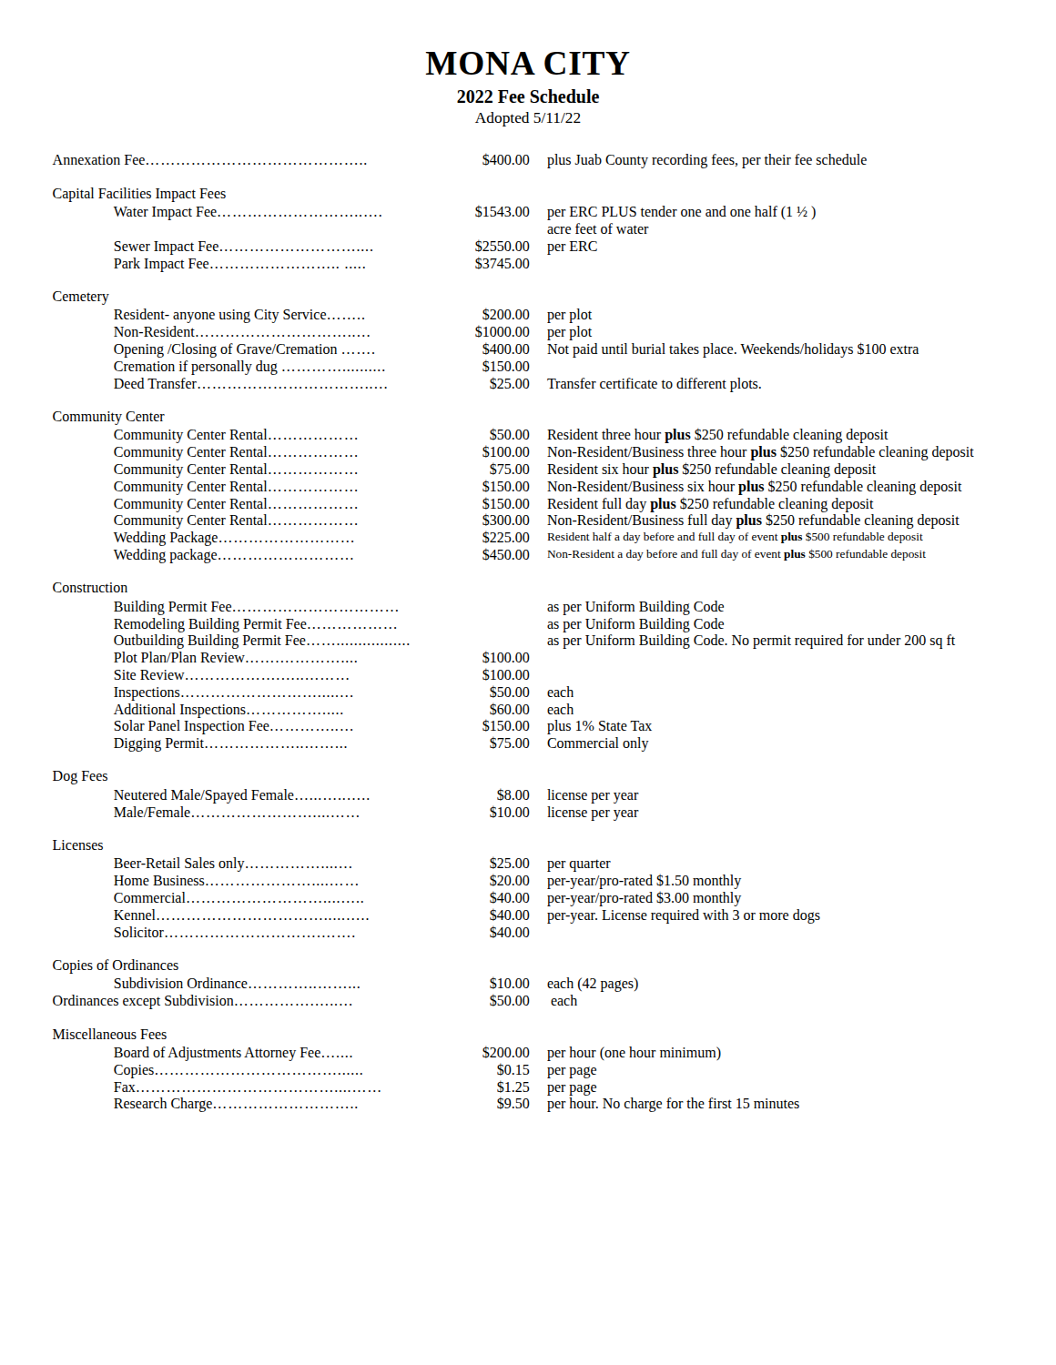MONA CITY
2022 Fee Schedule
Adopted 5/11/22
| Annexation Fee …………………………………….. | $400.00 | plus Juab County recording fees, per their fee schedule |
Capital Facilities Impact Fees
| Water Impact Fee ………………………..…. | $1543.00 | per ERC PLUS tender one and one half (1 ½ ) |
| | | acre feet of water |
| Sewer Impact Fee ……………………….... | $2550.00 | per ERC |
| Park Impact Fee …………………….. ..... | $3745.00 | |
Cemetery
| Resident- anyone using City Service …….. | $200.00 | per plot |
| Non-Resident …………………………..… | $1000.00 | per plot |
| Opening /Closing of Grave/Cremation ……. | $400.00 | Not paid until burial takes place. Weekends/holidays $100 extra |
| Cremation if personally dug ………….......... | $150.00 | |
| Deed Transfer ……………………………..… | $25.00 | Transfer certificate to different plots. |
Community Center
| Community Center Rental ……………… | $50.00 | Resident three hour plus $250 refundable cleaning deposit |
| Community Center Rental ……………… | $100.00 | Non-Resident/Business three hour plus $250 refundable cleaning deposit |
| Community Center Rental ……………… | $75.00 | Resident six hour plus $250 refundable cleaning deposit |
| Community Center Rental ……………… | $150.00 | Non-Resident/Business six hour plus $250 refundable cleaning deposit |
| Community Center Rental ……………… | $150.00 | Resident full day plus $250 refundable cleaning deposit |
| Community Center Rental ……………… | $300.00 | Non-Resident/Business full day plus $250 refundable cleaning deposit |
| Wedding Package ……………………… | $225.00 | Resident half a day before and full day of event plus $500 refundable deposit |
| Wedding package ……………………… | $450.00 | Non-Resident a day before and full day of event plus $500 refundable deposit |
Construction
| Building Permit Fee …………………………… | | as per Uniform Building Code |
| Remodeling Building Permit Fee ……………… | | as per Uniform Building Code |
| Outbuilding Building Permit Fee ……................. | | as per Uniform Building Code. No permit required for under 200 sq ft |
| Plot Plan/Plan Review …….………….... | $100.00 | |
| Site Review ……………….…..……… | $100.00 | |
| Inspections ……………………….....… | $50.00 | each |
| Additional Inspections ……………..... | $60.00 | each |
| Solar Panel Inspection Fee …………..… | $150.00 | plus 1% State Tax |
| Digging Permit ………………..……... | $75.00 | Commercial only |
Dog Fees
| Neutered Male/Spayed Female …...…..….. | $8.00 | license per year |
| Male/Female ……………………....…… | $10.00 | license per year |
Licenses
| Beer-Retail Sales only ……………....… | $25.00 | per quarter |
| Home Business …………………....…… | $20.00 | per-year/pro-rated $1.50 monthly |
| Commercial ………………………....….. | $40.00 | per-year/pro-rated $3.00 monthly |
| Kennel …………………………….....….. | $40.00 | per-year. License required with 3 or more dogs |
| Solicitor ………………………….……. | $40.00 | |
Copies of Ordinances
| Subdivision Ordinance …………..……... | $10.00 | each (42 pages) |
| Ordinances except Subdivision …………….…..… | $50.00 | each |
Miscellaneous Fees
| Board of Adjustments Attorney Fee ….... | $200.00 | per hour (one hour minimum) |
| Copies ………………………………...... | $0.15 | per page |
| Fax …………………………………....…… | $1.25 | per page |
| Research Charge ……………………….. | $9.50 | per hour. No charge for the first 15 minutes |